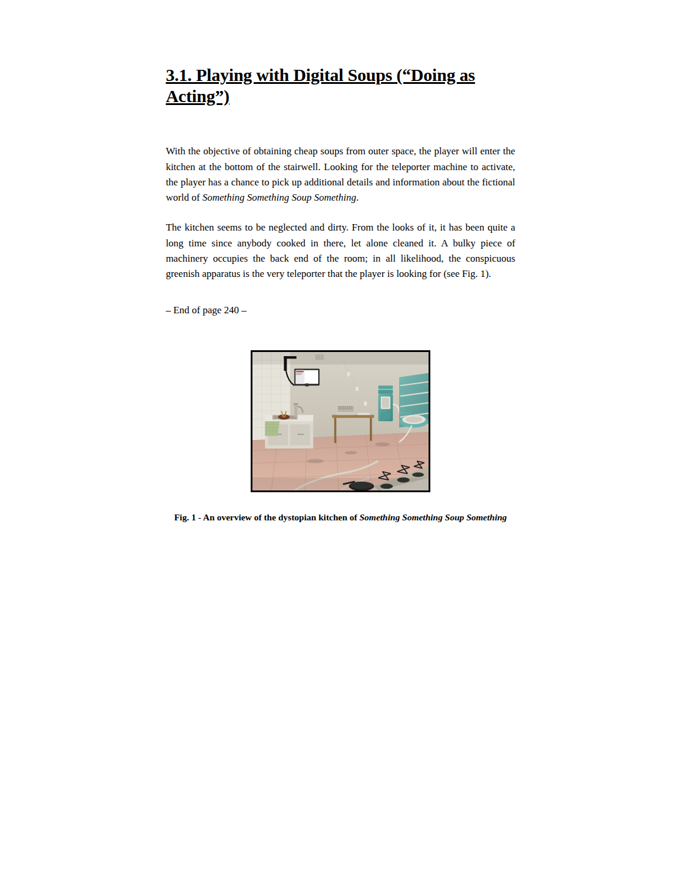3.1. Playing with Digital Soups (“Doing as Acting”)
With the objective of obtaining cheap soups from outer space, the player will enter the kitchen at the bottom of the stairwell. Looking for the teleporter machine to activate, the player has a chance to pick up additional details and information about the fictional world of Something Something Soup Something.
The kitchen seems to be neglected and dirty. From the looks of it, it has been quite a long time since anybody cooked in there, let alone cleaned it. A bulky piece of machinery occupies the back end of the room; in all likelihood, the conspicuous greenish apparatus is the very teleporter that the player is looking for (see Fig. 1).
– End of page 240 –
Fig. 1 - An overview of the dystopian kitchen of Something Something Soup Something